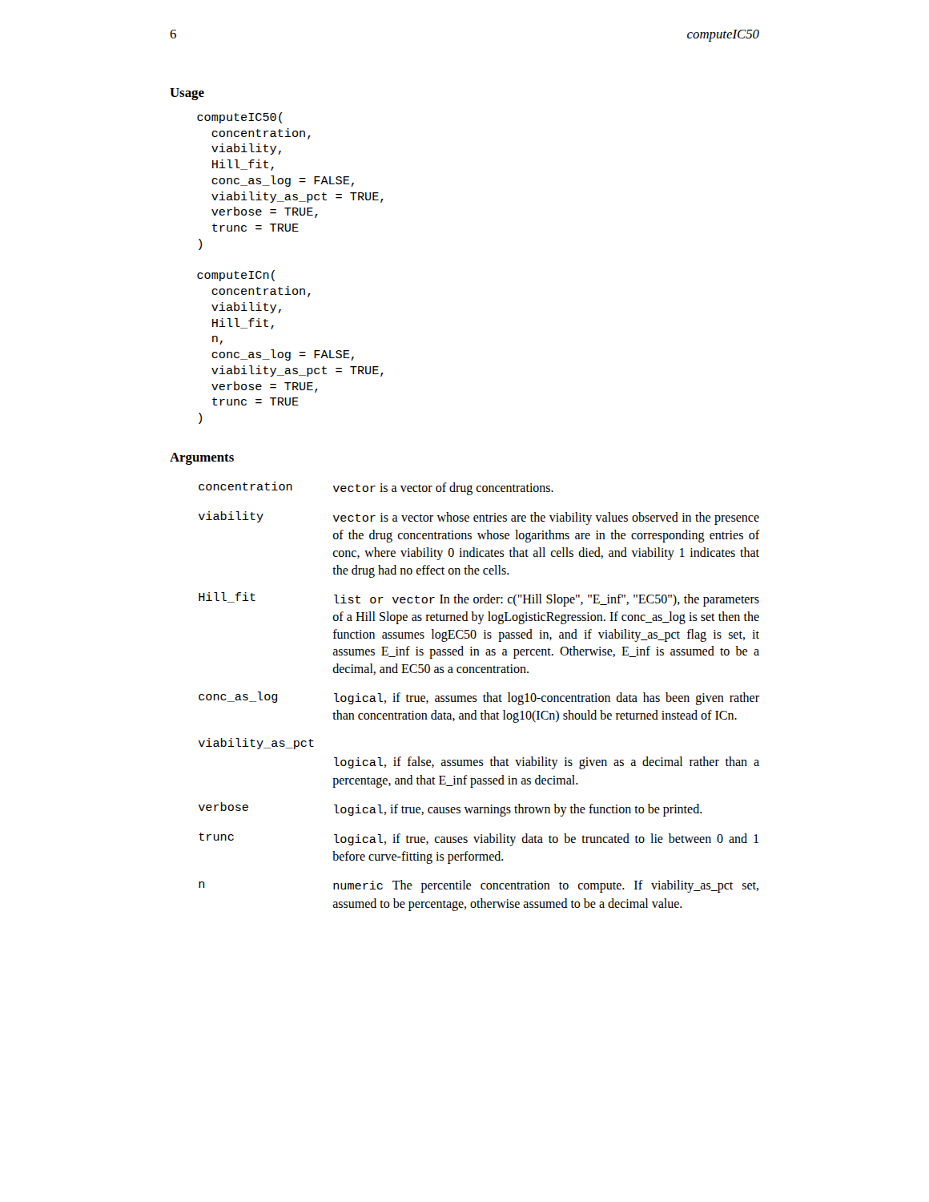6 computeIC50
Usage
computeIC50(
  concentration,
  viability,
  Hill_fit,
  conc_as_log = FALSE,
  viability_as_pct = TRUE,
  verbose = TRUE,
  trunc = TRUE
)

computeICn(
  concentration,
  viability,
  Hill_fit,
  n,
  conc_as_log = FALSE,
  viability_as_pct = TRUE,
  verbose = TRUE,
  trunc = TRUE
)
Arguments
concentration
vector is a vector of drug concentrations.
viability
vector is a vector whose entries are the viability values observed in the presence of the drug concentrations whose logarithms are in the corresponding entries of conc, where viability 0 indicates that all cells died, and viability 1 indicates that the drug had no effect on the cells.
Hill_fit
list or vector In the order: c("Hill Slope", "E_inf", "EC50"), the parameters of a Hill Slope as returned by logLogisticRegression. If conc_as_log is set then the function assumes logEC50 is passed in, and if viability_as_pct flag is set, it assumes E_inf is passed in as a percent. Otherwise, E_inf is assumed to be a decimal, and EC50 as a concentration.
conc_as_log
logical, if true, assumes that log10-concentration data has been given rather than concentration data, and that log10(ICn) should be returned instead of ICn.
viability_as_pct
logical, if false, assumes that viability is given as a decimal rather than a percentage, and that E_inf passed in as decimal.
verbose
logical, if true, causes warnings thrown by the function to be printed.
trunc
logical, if true, causes viability data to be truncated to lie between 0 and 1 before curve-fitting is performed.
n
numeric The percentile concentration to compute. If viability_as_pct set, assumed to be percentage, otherwise assumed to be a decimal value.